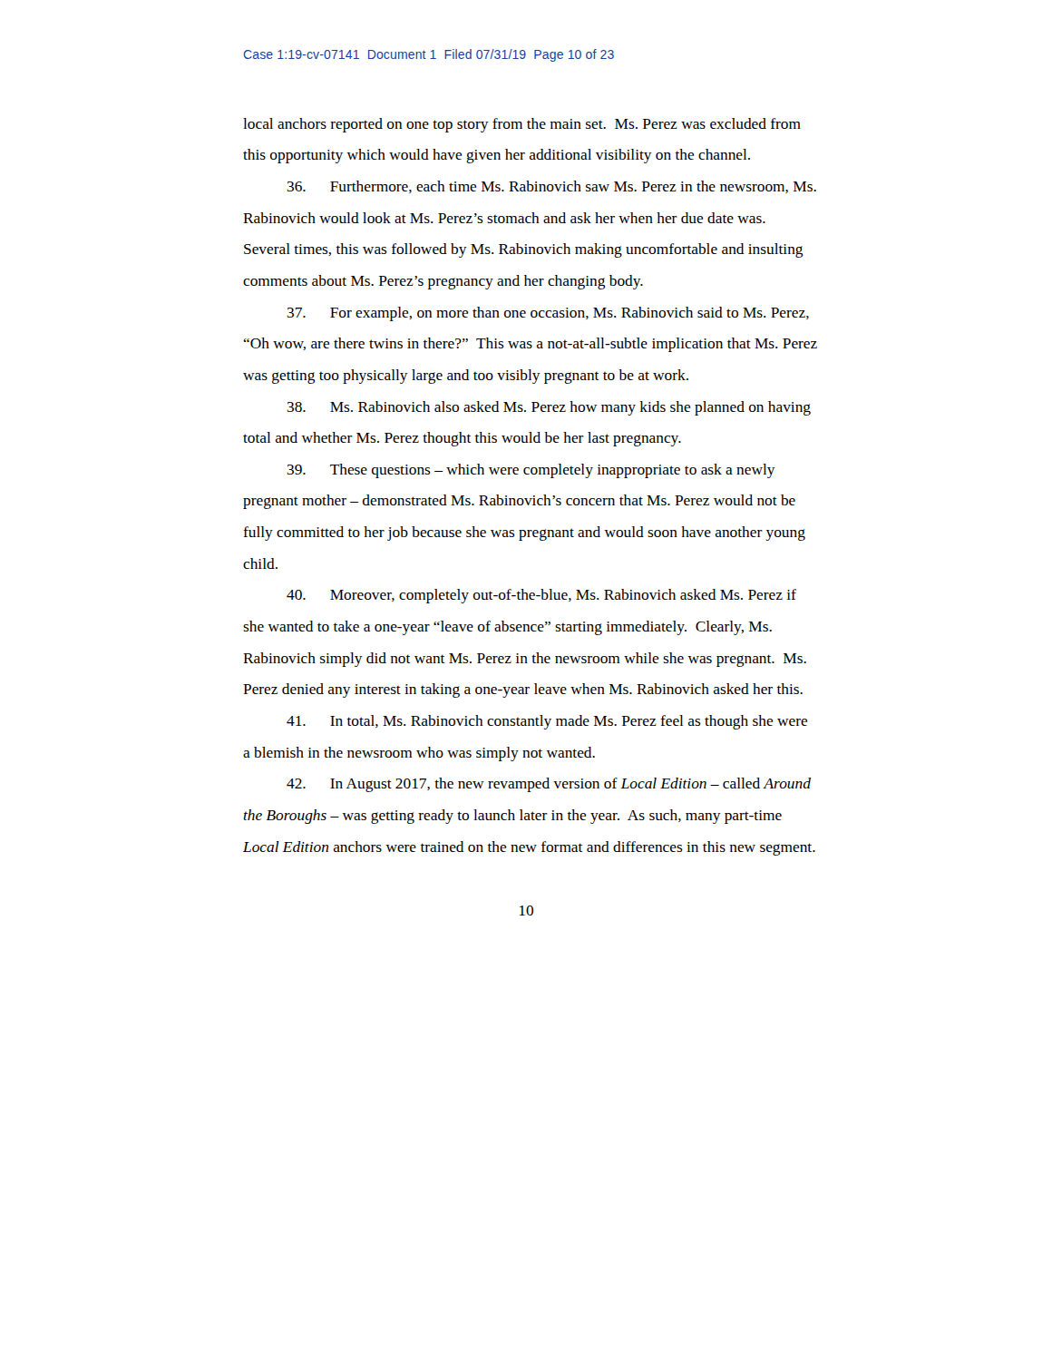Case 1:19-cv-07141 Document 1 Filed 07/31/19 Page 10 of 23
local anchors reported on one top story from the main set. Ms. Perez was excluded from this opportunity which would have given her additional visibility on the channel.
36. Furthermore, each time Ms. Rabinovich saw Ms. Perez in the newsroom, Ms. Rabinovich would look at Ms. Perez’s stomach and ask her when her due date was. Several times, this was followed by Ms. Rabinovich making uncomfortable and insulting comments about Ms. Perez’s pregnancy and her changing body.
37. For example, on more than one occasion, Ms. Rabinovich said to Ms. Perez, “Oh wow, are there twins in there?” This was a not-at-all-subtle implication that Ms. Perez was getting too physically large and too visibly pregnant to be at work.
38. Ms. Rabinovich also asked Ms. Perez how many kids she planned on having total and whether Ms. Perez thought this would be her last pregnancy.
39. These questions – which were completely inappropriate to ask a newly pregnant mother – demonstrated Ms. Rabinovich’s concern that Ms. Perez would not be fully committed to her job because she was pregnant and would soon have another young child.
40. Moreover, completely out-of-the-blue, Ms. Rabinovich asked Ms. Perez if she wanted to take a one-year “leave of absence” starting immediately. Clearly, Ms. Rabinovich simply did not want Ms. Perez in the newsroom while she was pregnant. Ms. Perez denied any interest in taking a one-year leave when Ms. Rabinovich asked her this.
41. In total, Ms. Rabinovich constantly made Ms. Perez feel as though she were a blemish in the newsroom who was simply not wanted.
42. In August 2017, the new revamped version of Local Edition – called Around the Boroughs – was getting ready to launch later in the year. As such, many part-time Local Edition anchors were trained on the new format and differences in this new segment.
10